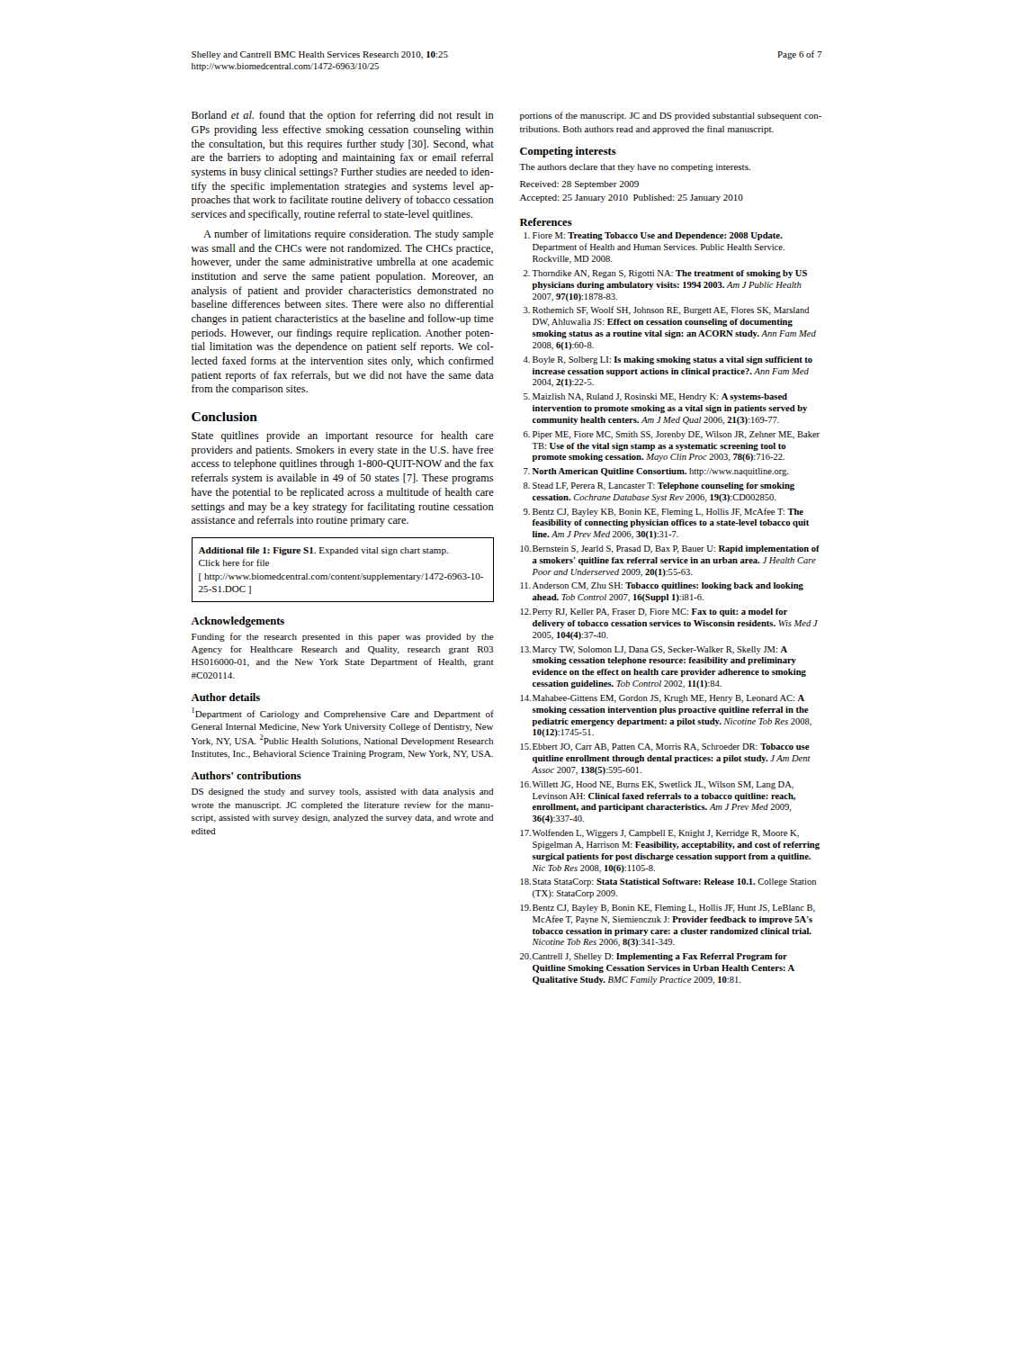Shelley and Cantrell BMC Health Services Research 2010, 10:25
http://www.biomedcentral.com/1472-6963/10/25
Page 6 of 7
Borland et al. found that the option for referring did not result in GPs providing less effective smoking cessation counseling within the consultation, but this requires further study [30]. Second, what are the barriers to adopting and maintaining fax or email referral systems in busy clinical settings? Further studies are needed to identify the specific implementation strategies and systems level approaches that work to facilitate routine delivery of tobacco cessation services and specifically, routine referral to state-level quitlines.
A number of limitations require consideration. The study sample was small and the CHCs were not randomized. The CHCs practice, however, under the same administrative umbrella at one academic institution and serve the same patient population. Moreover, an analysis of patient and provider characteristics demonstrated no baseline differences between sites. There were also no differential changes in patient characteristics at the baseline and follow-up time periods. However, our findings require replication. Another potential limitation was the dependence on patient self reports. We collected faxed forms at the intervention sites only, which confirmed patient reports of fax referrals, but we did not have the same data from the comparison sites.
Conclusion
State quitlines provide an important resource for health care providers and patients. Smokers in every state in the U.S. have free access to telephone quitlines through 1-800-QUIT-NOW and the fax referrals system is available in 49 of 50 states [7]. These programs have the potential to be replicated across a multitude of health care settings and may be a key strategy for facilitating routine cessation assistance and referrals into routine primary care.
Additional file 1: Figure S1. Expanded vital sign chart stamp.
Click here for file
[ http://www.biomedcentral.com/content/supplementary/1472-6963-10-25-S1.DOC ]
Acknowledgements
Funding for the research presented in this paper was provided by the Agency for Healthcare Research and Quality, research grant R03 HS016000-01, and the New York State Department of Health, grant #C020114.
Author details
1 Department of Cariology and Comprehensive Care and Department of General Internal Medicine, New York University College of Dentistry, New York, NY, USA. 2 Public Health Solutions, National Development Research Institutes, Inc., Behavioral Science Training Program, New York, NY, USA.
Authors' contributions
DS designed the study and survey tools, assisted with data analysis and wrote the manuscript. JC completed the literature review for the manuscript, assisted with survey design, analyzed the survey data, and wrote and edited
portions of the manuscript. JC and DS provided substantial subsequent contributions. Both authors read and approved the final manuscript.
Competing interests
The authors declare that they have no competing interests.
Received: 28 September 2009
Accepted: 25 January 2010 Published: 25 January 2010
References
1. Fiore M: Treating Tobacco Use and Dependence: 2008 Update. Department of Health and Human Services. Public Health Service. Rockville, MD 2008.
2. Thorndike AN, Regan S, Rigotti NA: The treatment of smoking by US physicians during ambulatory visits: 1994 2003. Am J Public Health 2007, 97(10):1878-83.
3. Rothemich SF, Woolf SH, Johnson RE, Burgett AE, Flores SK, Marsland DW, Ahluwalia JS: Effect on cessation counseling of documenting smoking status as a routine vital sign: an ACORN study. Ann Fam Med 2008, 6(1):60-8.
4. Boyle R, Solberg LI: Is making smoking status a vital sign sufficient to increase cessation support actions in clinical practice?. Ann Fam Med 2004, 2(1):22-5.
5. Maizlish NA, Ruland J, Rosinski ME, Hendry K: A systems-based intervention to promote smoking as a vital sign in patients served by community health centers. Am J Med Qual 2006, 21(3):169-77.
6. Piper ME, Fiore MC, Smith SS, Jorenby DE, Wilson JR, Zehner ME, Baker TB: Use of the vital sign stamp as a systematic screening tool to promote smoking cessation. Mayo Clin Proc 2003, 78(6):716-22.
7. North American Quitline Consortium. http://www.naquitline.org.
8. Stead LF, Perera R, Lancaster T: Telephone counseling for smoking cessation. Cochrane Database Syst Rev 2006, 19(3):CD002850.
9. Bentz CJ, Bayley KB, Bonin KE, Fleming L, Hollis JF, McAfee T: The feasibility of connecting physician offices to a state-level tobacco quit line. Am J Prev Med 2006, 30(1):31-7.
10. Bernstein S, Jearld S, Prasad D, Bax P, Bauer U: Rapid implementation of a smokers' quitline fax referral service in an urban area. J Health Care Poor and Underserved 2009, 20(1):55-63.
11. Anderson CM, Zhu SH: Tobacco quitlines: looking back and looking ahead. Tob Control 2007, 16(Suppl 1):i81-6.
12. Perry RJ, Keller PA, Fraser D, Fiore MC: Fax to quit: a model for delivery of tobacco cessation services to Wisconsin residents. Wis Med J 2005, 104(4):37-40.
13. Marcy TW, Solomon LJ, Dana GS, Secker-Walker R, Skelly JM: A smoking cessation telephone resource: feasibility and preliminary evidence on the effect on health care provider adherence to smoking cessation guidelines. Tob Control 2002, 11(1):84.
14. Mahabee-Gittens EM, Gordon JS, Krugh ME, Henry B, Leonard AC: A smoking cessation intervention plus proactive quitline referral in the pediatric emergency department: a pilot study. Nicotine Tob Res 2008, 10(12):1745-51.
15. Ebbert JO, Carr AB, Patten CA, Morris RA, Schroeder DR: Tobacco use quitline enrollment through dental practices: a pilot study. J Am Dent Assoc 2007, 138(5):595-601.
16. Willett JG, Hood NE, Burns EK, Swetlick JL, Wilson SM, Lang DA, Levinson AH: Clinical faxed referrals to a tobacco quitline: reach, enrollment, and participant characteristics. Am J Prev Med 2009, 36(4):337-40.
17. Wolfenden L, Wiggers J, Campbell E, Knight J, Kerridge R, Moore K, Spigelman A, Harrison M: Feasibility, acceptability, and cost of referring surgical patients for post discharge cessation support from a quitline. Nic Tob Res 2008, 10(6):1105-8.
18. Stata StataCorp: Stata Statistical Software: Release 10.1. College Station (TX): StataCorp 2009.
19. Bentz CJ, Bayley B, Bonin KE, Fleming L, Hollis JF, Hunt JS, LeBlanc B, McAfee T, Payne N, Siemienczuk J: Provider feedback to improve 5A's tobacco cessation in primary care: a cluster randomized clinical trial. Nicotine Tob Res 2006, 8(3):341-349.
20. Cantrell J, Shelley D: Implementing a Fax Referral Program for Quitline Smoking Cessation Services in Urban Health Centers: A Qualitative Study. BMC Family Practice 2009, 10:81.